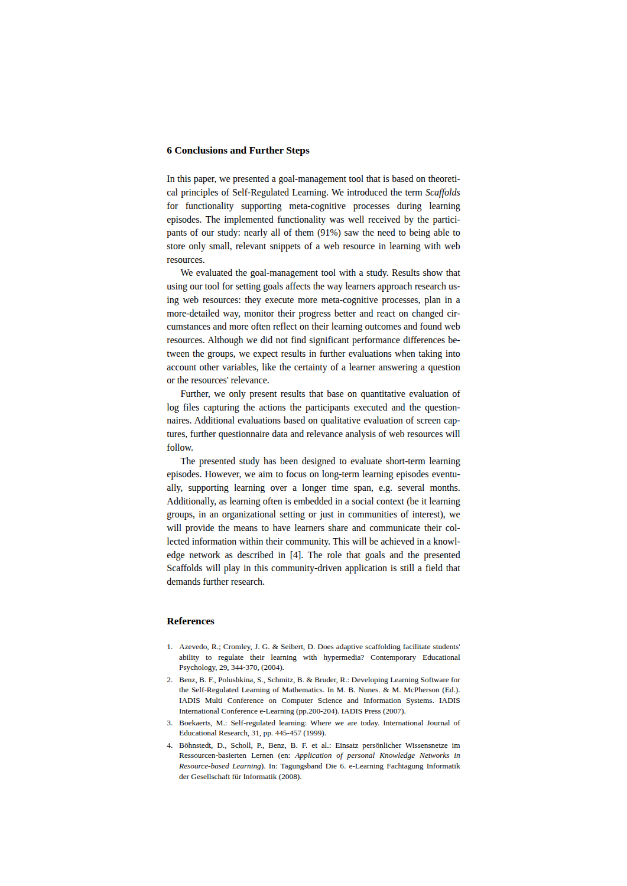6 Conclusions and Further Steps
In this paper, we presented a goal-management tool that is based on theoretical principles of Self-Regulated Learning. We introduced the term Scaffolds for functionality supporting meta-cognitive processes during learning episodes. The implemented functionality was well received by the participants of our study: nearly all of them (91%) saw the need to being able to store only small, relevant snippets of a web resource in learning with web resources.
We evaluated the goal-management tool with a study. Results show that using our tool for setting goals affects the way learners approach research using web resources: they execute more meta-cognitive processes, plan in a more-detailed way, monitor their progress better and react on changed circumstances and more often reflect on their learning outcomes and found web resources. Although we did not find significant performance differences between the groups, we expect results in further evaluations when taking into account other variables, like the certainty of a learner answering a question or the resources' relevance.
Further, we only present results that base on quantitative evaluation of log files capturing the actions the participants executed and the questionnaires. Additional evaluations based on qualitative evaluation of screen captures, further questionnaire data and relevance analysis of web resources will follow.
The presented study has been designed to evaluate short-term learning episodes. However, we aim to focus on long-term learning episodes eventually, supporting learning over a longer time span, e.g. several months. Additionally, as learning often is embedded in a social context (be it learning groups, in an organizational setting or just in communities of interest), we will provide the means to have learners share and communicate their collected information within their community. This will be achieved in a knowledge network as described in [4]. The role that goals and the presented Scaffolds will play in this community-driven application is still a field that demands further research.
References
1. Azevedo, R.; Cromley, J. G. & Seibert, D. Does adaptive scaffolding facilitate students' ability to regulate their learning with hypermedia? Contemporary Educational Psychology, 29, 344-370, (2004).
2. Benz, B. F., Polushkina, S., Schmitz, B. & Bruder, R.: Developing Learning Software for the Self-Regulated Learning of Mathematics. In M. B. Nunes. & M. McPherson (Ed.). IADIS Multi Conference on Computer Science and Information Systems. IADIS International Conference e-Learning (pp.200-204). IADIS Press (2007).
3. Boekaerts, M.: Self-regulated learning: Where we are today. International Journal of Educational Research, 31, pp. 445-457 (1999).
4. Böhnstedt, D., Scholl, P., Benz, B. F. et al.: Einsatz persönlicher Wissensnetze im Ressourcen-basierten Lernen (en: Application of personal Knowledge Networks in Resource-based Learning). In: Tagungsband Die 6. e-Learning Fachtagung Informatik der Gesellschaft für Informatik (2008).